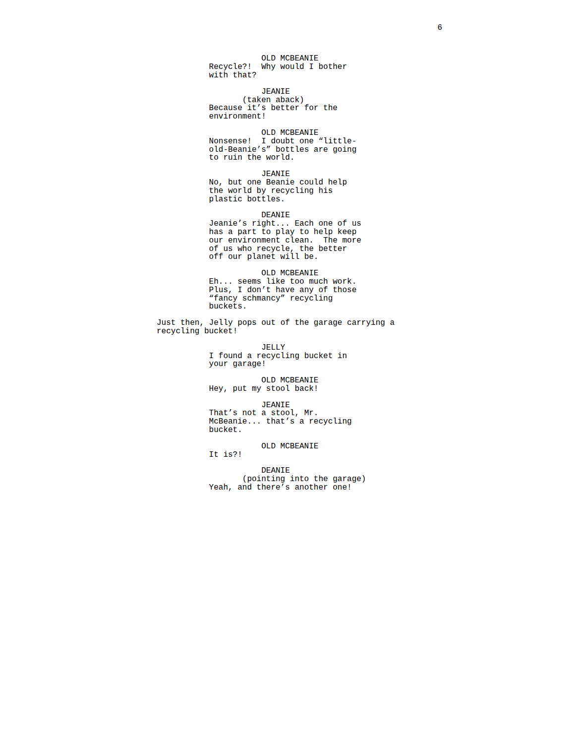6
OLD MCBEANIE
Recycle?! Why would I bother with that?
JEANIE
(taken aback)
Because it’s better for the environment!
OLD MCBEANIE
Nonsense! I doubt one “little-old-Beanie’s” bottles are going to ruin the world.
JEANIE
No, but one Beanie could help the world by recycling his plastic bottles.
DEANIE
Jeanie’s right... Each one of us has a part to play to help keep our environment clean. The more of us who recycle, the better off our planet will be.
OLD MCBEANIE
Eh... seems like too much work. Plus, I don’t have any of those “fancy schmancy” recycling buckets.
Just then, Jelly pops out of the garage carrying a recycling bucket!
JELLY
I found a recycling bucket in your garage!
OLD MCBEANIE
Hey, put my stool back!
JEANIE
That’s not a stool, Mr. McBeanie... that’s a recycling bucket.
OLD MCBEANIE
It is?!
DEANIE
(pointing into the garage)
Yeah, and there’s another one!